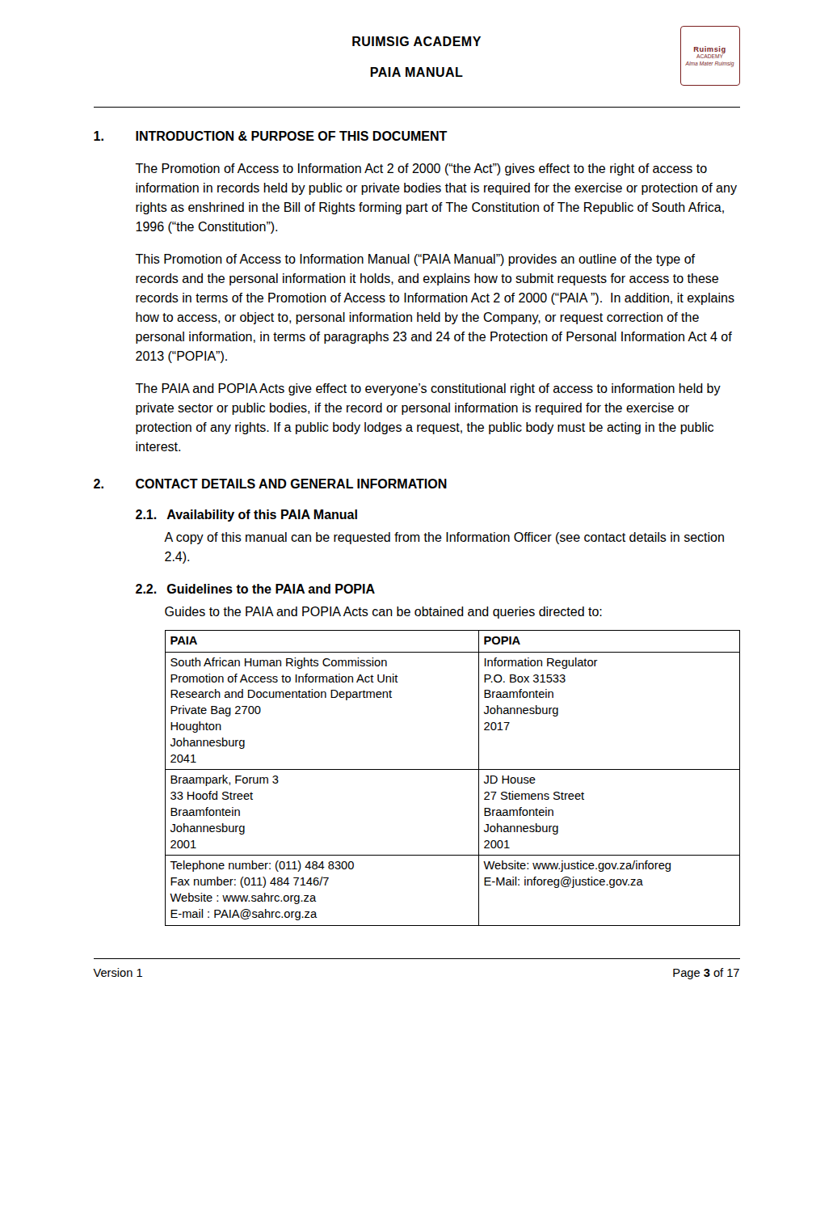Ruimsig
ACADEMY
Alma Mater Ruimsig
RUIMSIG ACADEMY
PAIA MANUAL
1. Introduction & Purpose of this Document
The Promotion of Access to Information Act 2 of 2000 (“the Act”) gives effect to the right of access to information in records held by public or private bodies that is required for the exercise or protection of any rights as enshrined in the Bill of Rights forming part of The Constitution of The Republic of South Africa, 1996 (“the Constitution”).
This Promotion of Access to Information Manual (“PAIA Manual”) provides an outline of the type of records and the personal information it holds, and explains how to submit requests for access to these records in terms of the Promotion of Access to Information Act 2 of 2000 (“PAIA ”). In addition, it explains how to access, or object to, personal information held by the Company, or request correction of the personal information, in terms of paragraphs 23 and 24 of the Protection of Personal Information Act 4 of 2013 (“POPIA”).
The PAIA and POPIA Acts give effect to everyone’s constitutional right of access to information held by private sector or public bodies, if the record or personal information is required for the exercise or protection of any rights. If a public body lodges a request, the public body must be acting in the public interest.
2. Contact Details and General Information
2.1. Availability of this PAIA Manual
A copy of this manual can be requested from the Information Officer (see contact details in section 2.4).
2.2. Guidelines to the PAIA and POPIA
Guides to the PAIA and POPIA Acts can be obtained and queries directed to:
| PAIA | POPIA |
| --- | --- |
| South African Human Rights Commission Promotion of Access to Information Act Unit Research and Documentation Department Private Bag 2700 Houghton Johannesburg 2041 | Information Regulator P.O. Box 31533 Braamfontein Johannesburg 2017 |
| Braampark, Forum 3 33 Hoofd Street Braamfontein Johannesburg 2001 | JD House 27 Stiemens Street Braamfontein Johannesburg 2001 |
| Telephone number: (011) 484 8300 Fax number: (011) 484 7146/7 Website : www.sahrc.org.za E-mail : PAIA@sahrc.org.za | Website: www.justice.gov.za/inforeg E-Mail: inforeg@justice.gov.za |
Version 1 Page 3 of 17